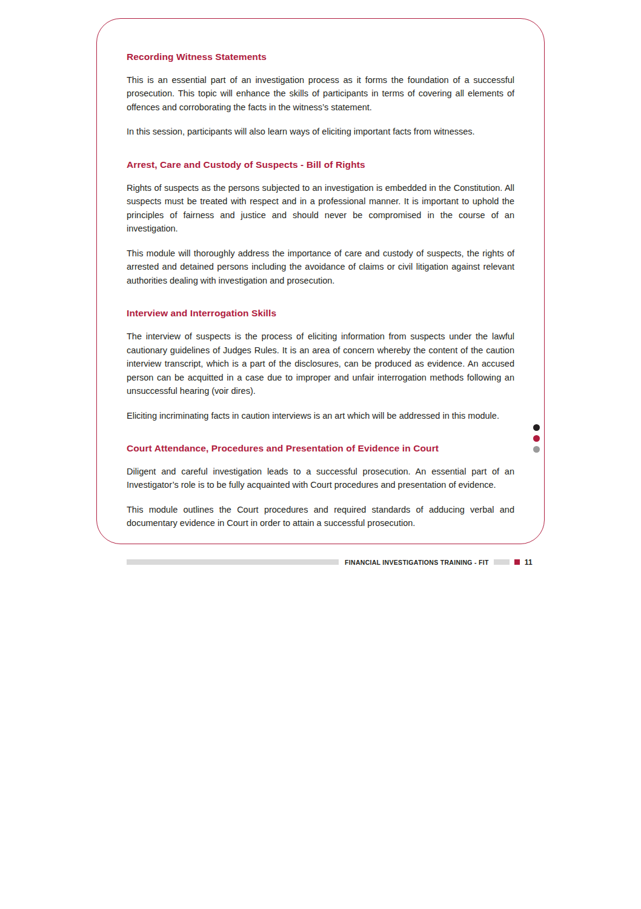Recording Witness Statements
This is an essential part of an investigation process as it forms the foundation of a successful prosecution. This topic will enhance the skills of participants in terms of covering all elements of offences and corroborating the facts in the witness’s statement.
In this session, participants will also learn ways of eliciting important facts from witnesses.
Arrest, Care and Custody of Suspects - Bill of Rights
Rights of suspects as the persons subjected to an investigation is embedded in the Constitution. All suspects must be treated with respect and in a professional manner. It is important to uphold the principles of fairness and justice and should never be compromised in the course of an investigation.
This module will thoroughly address the importance of care and custody of suspects, the rights of arrested and detained persons including the avoidance of claims or civil litigation against relevant authorities dealing with investigation and prosecution.
Interview and Interrogation Skills
The interview of suspects is the process of eliciting information from suspects under the lawful cautionary guidelines of Judges Rules. It is an area of concern whereby the content of the caution interview transcript, which is a part of the disclosures, can be produced as evidence. An accused person can be acquitted in a case due to improper and unfair interrogation methods following an unsuccessful hearing (voir dires).
Eliciting incriminating facts in caution interviews is an art which will be addressed in this module.
Court Attendance, Procedures and Presentation of Evidence in Court
Diligent and careful investigation leads to a successful prosecution. An essential part of an Investigator’s role is to be fully acquainted with Court procedures and presentation of evidence.
This module outlines the Court procedures and required standards of adducing verbal and documentary evidence in Court in order to attain a successful prosecution.
FINANCIAL INVESTIGATIONS TRAINING - FIT
11